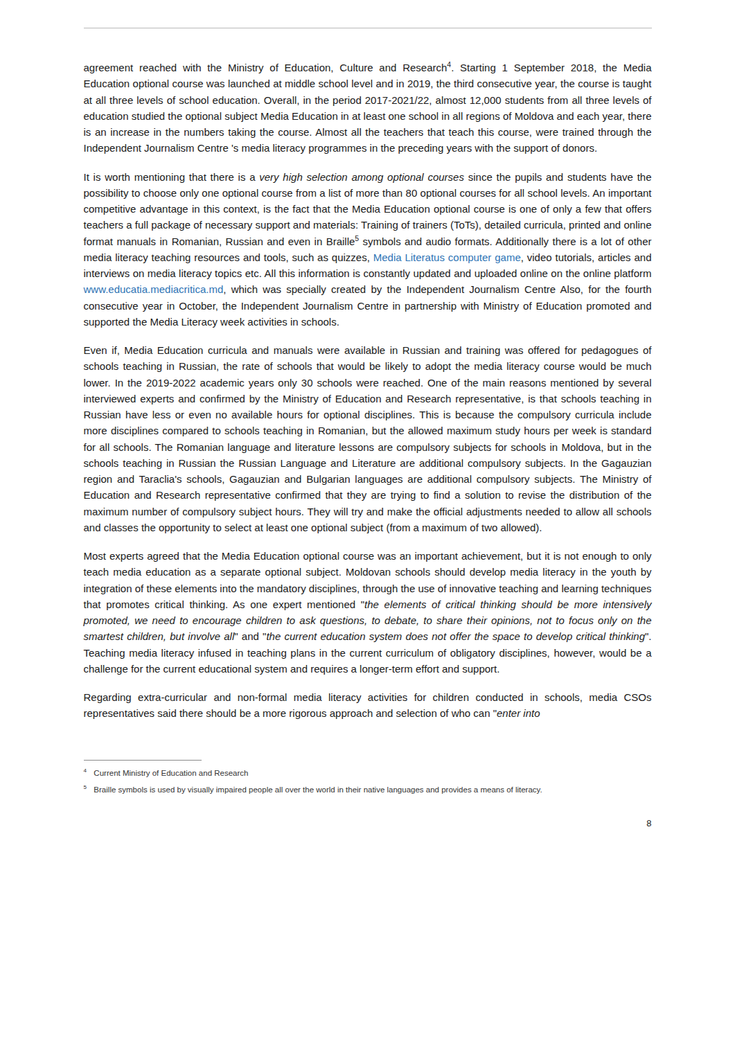agreement reached with the Ministry of Education, Culture and Research4. Starting 1 September 2018, the Media Education optional course was launched at middle school level and in 2019, the third consecutive year, the course is taught at all three levels of school education. Overall, in the period 2017-2021/22, almost 12,000 students from all three levels of education studied the optional subject Media Education in at least one school in all regions of Moldova and each year, there is an increase in the numbers taking the course. Almost all the teachers that teach this course, were trained through the Independent Journalism Centre 's media literacy programmes in the preceding years with the support of donors.
It is worth mentioning that there is a very high selection among optional courses since the pupils and students have the possibility to choose only one optional course from a list of more than 80 optional courses for all school levels. An important competitive advantage in this context, is the fact that the Media Education optional course is one of only a few that offers teachers a full package of necessary support and materials: Training of trainers (ToTs), detailed curricula, printed and online format manuals in Romanian, Russian and even in Braille5 symbols and audio formats. Additionally there is a lot of other media literacy teaching resources and tools, such as quizzes, Media Literatus computer game, video tutorials, articles and interviews on media literacy topics etc. All this information is constantly updated and uploaded online on the online platform www.educatia.mediacritica.md, which was specially created by the Independent Journalism Centre Also, for the fourth consecutive year in October, the Independent Journalism Centre in partnership with Ministry of Education promoted and supported the Media Literacy week activities in schools.
Even if, Media Education curricula and manuals were available in Russian and training was offered for pedagogues of schools teaching in Russian, the rate of schools that would be likely to adopt the media literacy course would be much lower. In the 2019-2022 academic years only 30 schools were reached. One of the main reasons mentioned by several interviewed experts and confirmed by the Ministry of Education and Research representative, is that schools teaching in Russian have less or even no available hours for optional disciplines. This is because the compulsory curricula include more disciplines compared to schools teaching in Romanian, but the allowed maximum study hours per week is standard for all schools. The Romanian language and literature lessons are compulsory subjects for schools in Moldova, but in the schools teaching in Russian the Russian Language and Literature are additional compulsory subjects. In the Gagauzian region and Taraclia's schools, Gagauzian and Bulgarian languages are additional compulsory subjects. The Ministry of Education and Research representative confirmed that they are trying to find a solution to revise the distribution of the maximum number of compulsory subject hours. They will try and make the official adjustments needed to allow all schools and classes the opportunity to select at least one optional subject (from a maximum of two allowed).
Most experts agreed that the Media Education optional course was an important achievement, but it is not enough to only teach media education as a separate optional subject. Moldovan schools should develop media literacy in the youth by integration of these elements into the mandatory disciplines, through the use of innovative teaching and learning techniques that promotes critical thinking. As one expert mentioned "the elements of critical thinking should be more intensively promoted, we need to encourage children to ask questions, to debate, to share their opinions, not to focus only on the smartest children, but involve all" and "the current education system does not offer the space to develop critical thinking". Teaching media literacy infused in teaching plans in the current curriculum of obligatory disciplines, however, would be a challenge for the current educational system and requires a longer-term effort and support.
Regarding extra-curricular and non-formal media literacy activities for children conducted in schools, media CSOs representatives said there should be a more rigorous approach and selection of who can "enter into
4 Current Ministry of Education and Research
5 Braille symbols is used by visually impaired people all over the world in their native languages and provides a means of literacy.
8